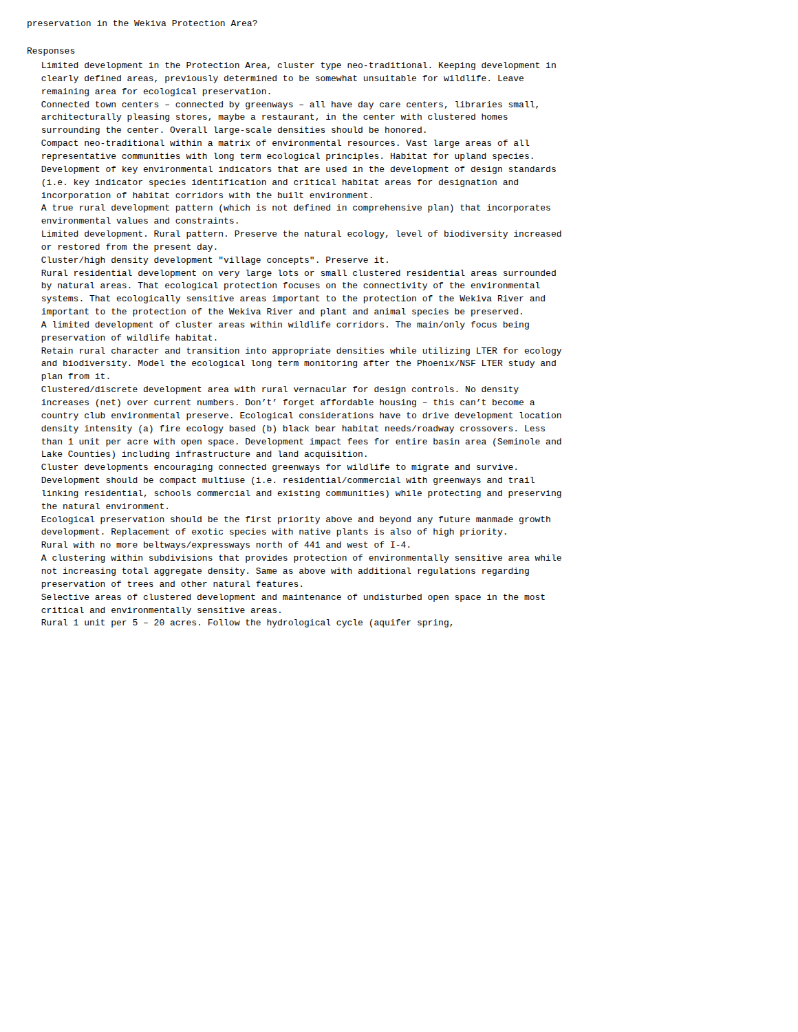preservation in the Wekiva Protection Area?
Responses
Limited development in the Protection Area, cluster type neo-traditional. Keeping development in clearly defined areas, previously determined to be somewhat unsuitable for wildlife. Leave remaining area for ecological preservation.
Connected town centers – connected by greenways – all have day care centers, libraries small, architecturally pleasing stores, maybe a restaurant, in the center with clustered homes surrounding the center. Overall large-scale densities should be honored.
Compact neo-traditional within a matrix of environmental resources. Vast large areas of all representative communities with long term ecological principles. Habitat for upland species.
Development of key environmental indicators that are used in the development of design standards (i.e. key indicator species identification and critical habitat areas for designation and incorporation of habitat corridors with the built environment.
A true rural development pattern (which is not defined in comprehensive plan) that incorporates environmental values and constraints.
Limited development. Rural pattern. Preserve the natural ecology, level of biodiversity increased or restored from the present day.
Cluster/high density development "village concepts". Preserve it.
Rural residential development on very large lots or small clustered residential areas surrounded by natural areas. That ecological protection focuses on the connectivity of the environmental systems. That ecologically sensitive areas important to the protection of the Wekiva River and important to the protection of the Wekiva River and plant and animal species be preserved.
A limited development of cluster areas within wildlife corridors. The main/only focus being preservation of wildlife habitat.
Retain rural character and transition into appropriate densities while utilizing LTER for ecology and biodiversity. Model the ecological long term monitoring after the Phoenix/NSF LTER study and plan from it.
Clustered/discrete development area with rural vernacular for design controls. No density increases (net) over current numbers. Don’t’ forget affordable housing – this can’t become a country club environmental preserve. Ecological considerations have to drive development location density intensity (a) fire ecology based (b) black bear habitat needs/roadway crossovers. Less than 1 unit per acre with open space. Development impact fees for entire basin area (Seminole and Lake Counties) including infrastructure and land acquisition.
Cluster developments encouraging connected greenways for wildlife to migrate and survive.
Development should be compact multiuse (i.e. residential/commercial with greenways and trail linking residential, schools commercial and existing communities) while protecting and preserving the natural environment.
Ecological preservation should be the first priority above and beyond any future manmade growth development. Replacement of exotic species with native plants is also of high priority.
Rural with no more beltways/expressways north of 441 and west of I-4.
A clustering within subdivisions that provides protection of environmentally sensitive area while not increasing total aggregate density. Same as above with additional regulations regarding preservation of trees and other natural features.
Selective areas of clustered development and maintenance of undisturbed open space in the most critical and environmentally sensitive areas.
Rural 1 unit per 5 – 20 acres. Follow the hydrological cycle (aquifer spring,